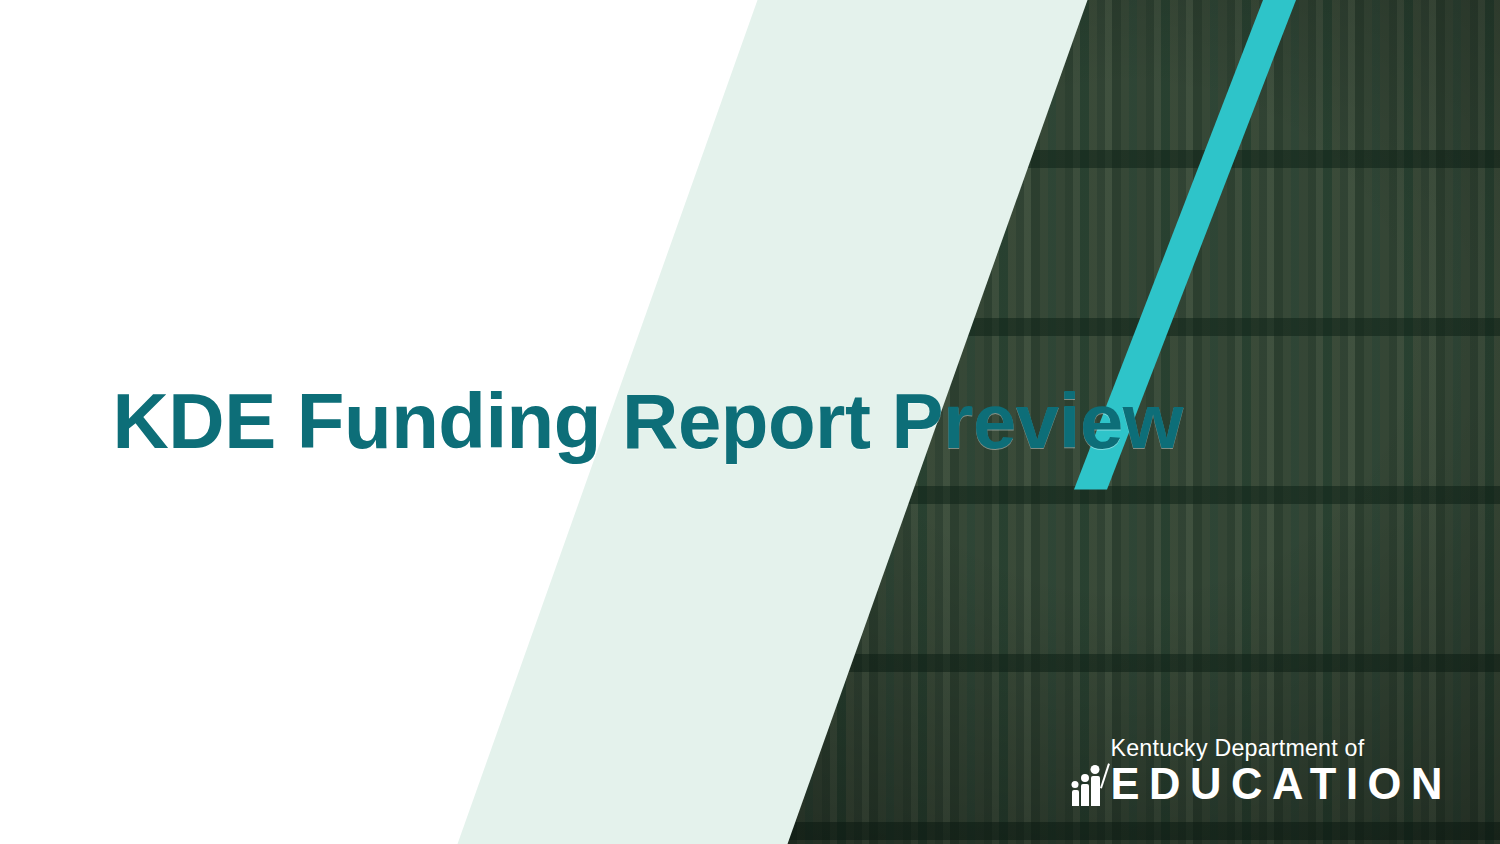KDE Funding Report Preview
Kentucky Department of EDUCATION